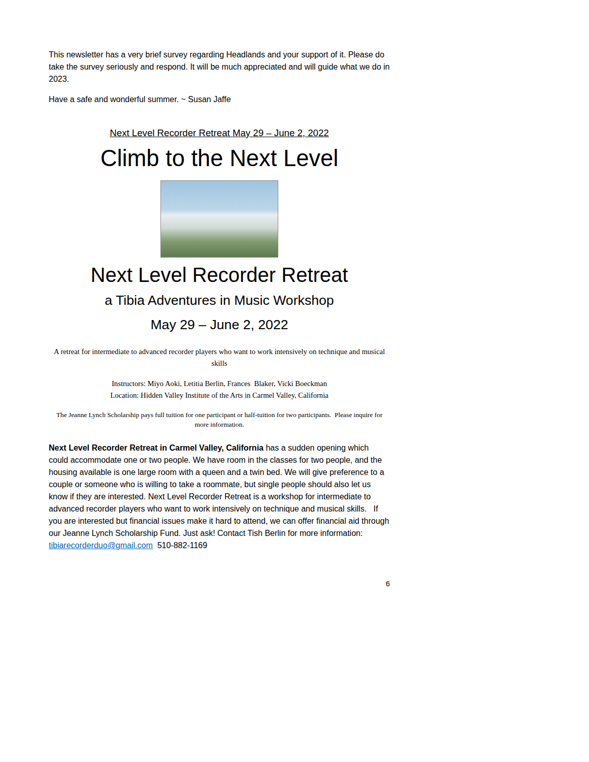This newsletter has a very brief survey regarding Headlands and your support of it. Please do take the survey seriously and respond. It will be much appreciated and will guide what we do in 2023.
Have a safe and wonderful summer. ~ Susan Jaffe
Next Level Recorder Retreat May 29 – June 2, 2022
Climb to the Next Level
Next Level Recorder Retreat
a Tibia Adventures in Music Workshop
May 29 – June 2, 2022
A retreat for intermediate to advanced recorder players who want to work intensively on technique and musical skills
Instructors: Miyo Aoki, Letitia Berlin, Frances Blaker, Vicki Boeckman
Location: Hidden Valley Institute of the Arts in Carmel Valley, California
The Jeanne Lynch Scholarship pays full tuition for one participant or half-tuition for two participants. Please inquire for more information.
Next Level Recorder Retreat in Carmel Valley, California has a sudden opening which could accommodate one or two people. We have room in the classes for two people, and the housing available is one large room with a queen and a twin bed. We will give preference to a couple or someone who is willing to take a roommate, but single people should also let us know if they are interested. Next Level Recorder Retreat is a workshop for intermediate to advanced recorder players who want to work intensively on technique and musical skills. If you are interested but financial issues make it hard to attend, we can offer financial aid through our Jeanne Lynch Scholarship Fund. Just ask! Contact Tish Berlin for more information: tibiarecorderduo@gmail.com 510-882-1169
6